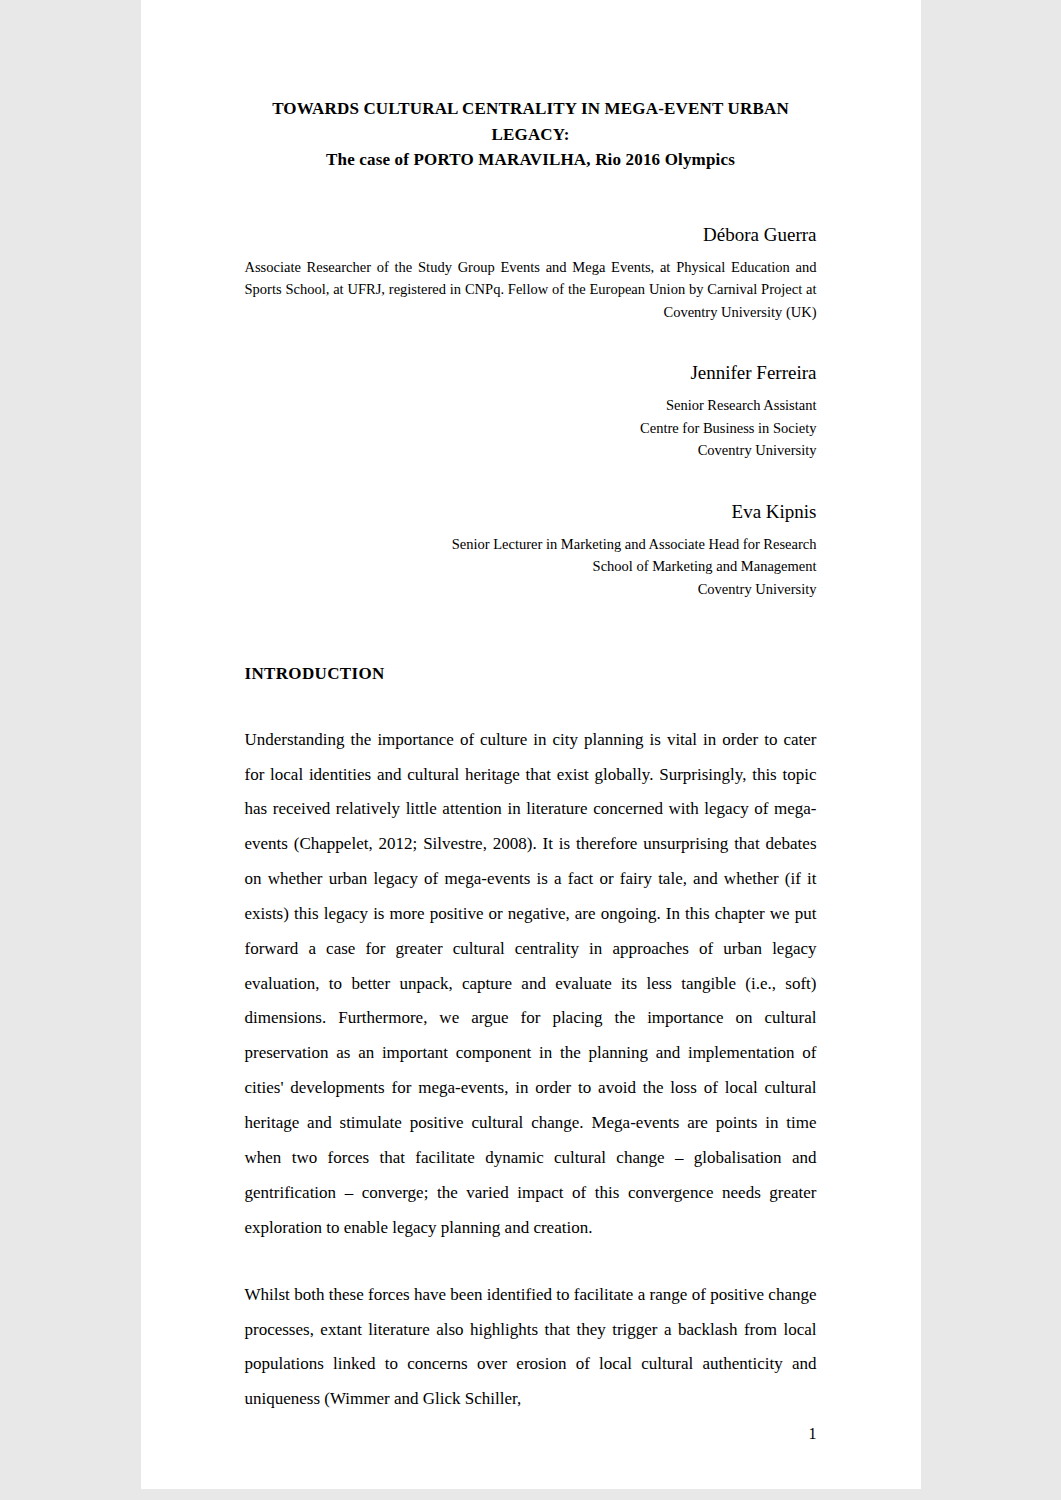TOWARDS CULTURAL CENTRALITY IN MEGA-EVENT URBAN LEGACY:The case of PORTO MARAVILHA, Rio 2016 Olympics
Débora Guerra
Associate Researcher of the Study Group Events and Mega Events, at Physical Education and Sports School, at UFRJ, registered in CNPq. Fellow of the European Union by Carnival Project at Coventry University (UK)
Jennifer Ferreira
Senior Research Assistant
Centre for Business in Society
Coventry University
Eva Kipnis
Senior Lecturer in Marketing and Associate Head for Research
School of Marketing and Management
Coventry University
INTRODUCTION
Understanding the importance of culture in city planning is vital in order to cater for local identities and cultural heritage that exist globally. Surprisingly, this topic has received relatively little attention in literature concerned with legacy of mega-events (Chappelet, 2012; Silvestre, 2008). It is therefore unsurprising that debates on whether urban legacy of mega-events is a fact or fairy tale, and whether (if it exists) this legacy is more positive or negative, are ongoing. In this chapter we put forward a case for greater cultural centrality in approaches of urban legacy evaluation, to better unpack, capture and evaluate its less tangible (i.e., soft) dimensions. Furthermore, we argue for placing the importance on cultural preservation as an important component in the planning and implementation of cities' developments for mega-events, in order to avoid the loss of local cultural heritage and stimulate positive cultural change. Mega-events are points in time when two forces that facilitate dynamic cultural change – globalisation and gentrification – converge; the varied impact of this convergence needs greater exploration to enable legacy planning and creation.
Whilst both these forces have been identified to facilitate a range of positive change processes, extant literature also highlights that they trigger a backlash from local populations linked to concerns over erosion of local cultural authenticity and uniqueness (Wimmer and Glick Schiller,
1